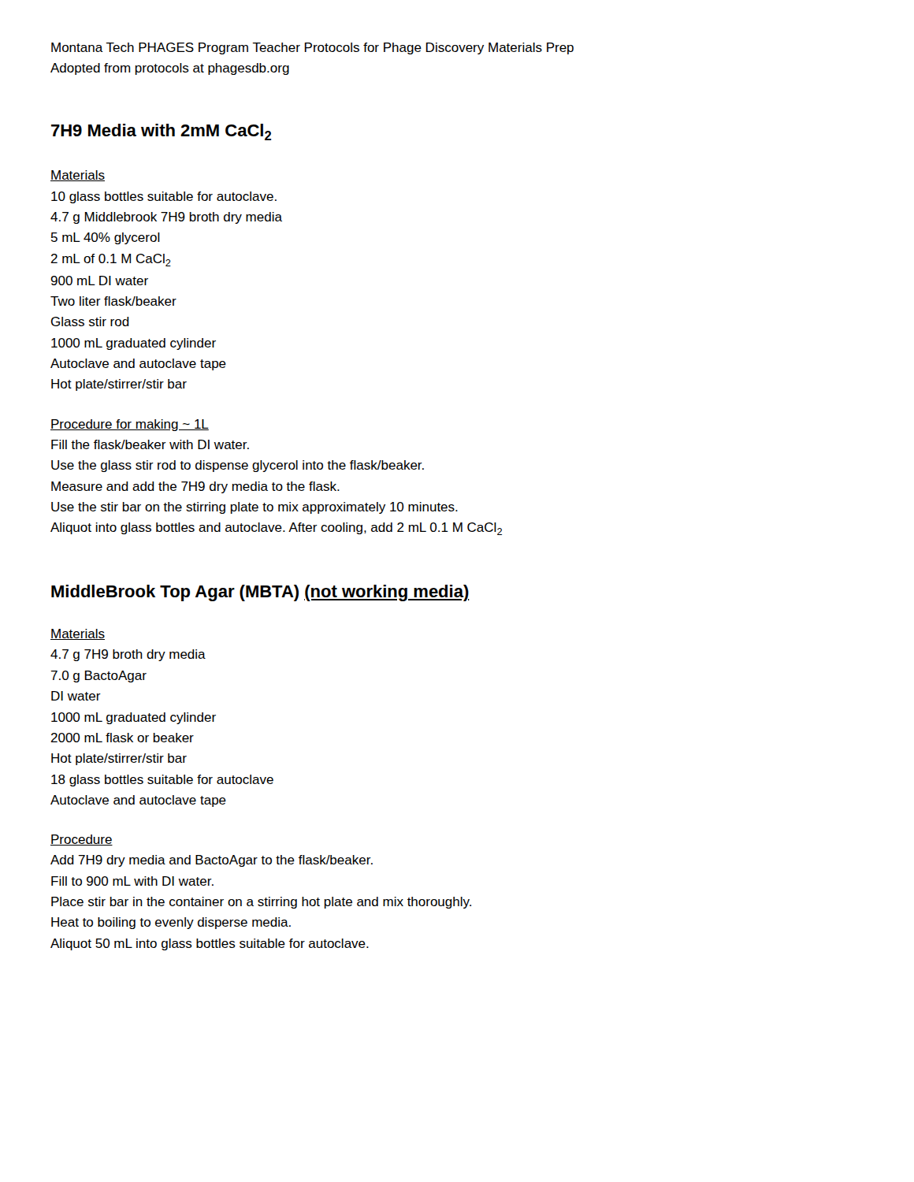Montana Tech PHAGES Program Teacher Protocols for Phage Discovery Materials Prep
Adopted from protocols at phagesdb.org
7H9 Media with 2mM CaCl2
Materials
10 glass bottles suitable for autoclave.
4.7 g Middlebrook 7H9 broth dry media
5 mL 40% glycerol
2 mL of 0.1 M CaCl2
900 mL DI water
Two liter flask/beaker
Glass stir rod
1000 mL graduated cylinder
Autoclave and autoclave tape
Hot plate/stirrer/stir bar
Procedure for making ~ 1L
Fill the flask/beaker with DI water.
Use the glass stir rod to dispense glycerol into the flask/beaker.
Measure and add the 7H9 dry media to the flask.
Use the stir bar on the stirring plate to mix approximately 10 minutes.
Aliquot into glass bottles and autoclave. After cooling, add 2 mL 0.1 M CaCl2
MiddleBrook Top Agar (MBTA) (not working media)
Materials
4.7 g 7H9 broth dry media
7.0 g BactoAgar
DI water
1000 mL graduated cylinder
2000 mL flask or beaker
Hot plate/stirrer/stir bar
18 glass bottles suitable for autoclave
Autoclave and autoclave tape
Procedure
Add 7H9 dry media and BactoAgar to the flask/beaker.
Fill to 900 mL with DI water.
Place stir bar in the container on a stirring hot plate and mix thoroughly.
Heat to boiling to evenly disperse media.
Aliquot 50 mL into glass bottles suitable for autoclave.